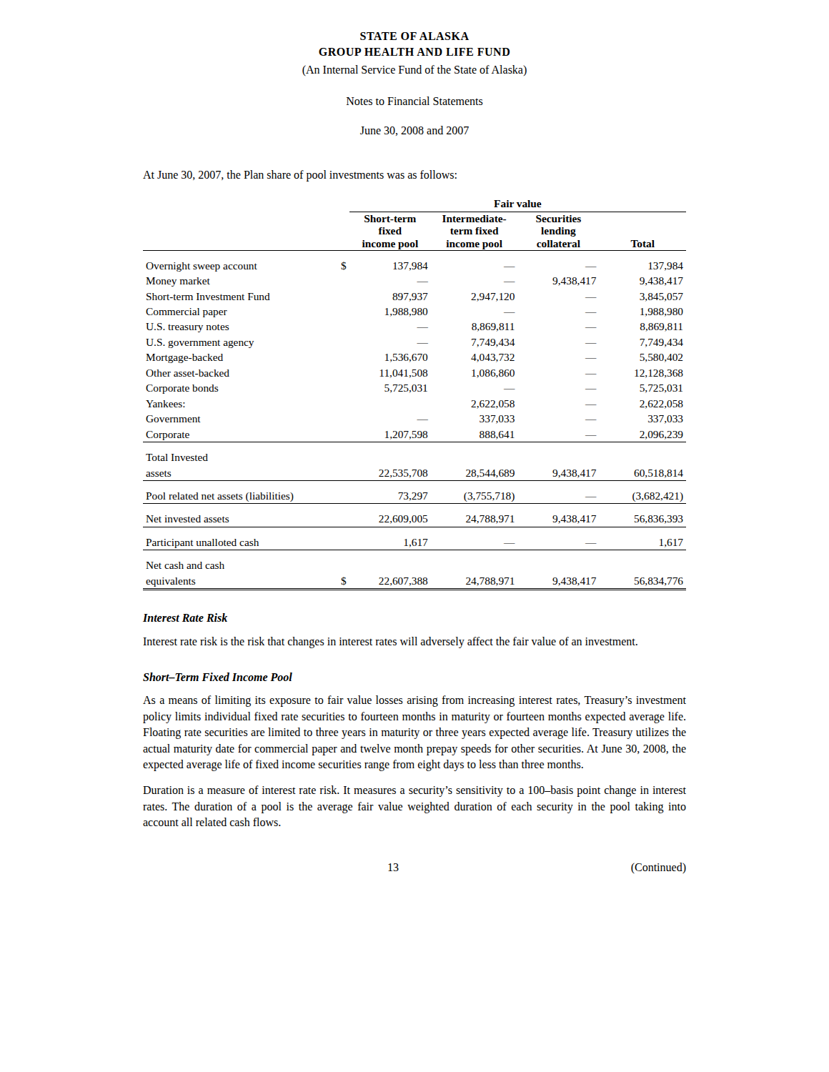STATE OF ALASKA
GROUP HEALTH AND LIFE FUND
(An Internal Service Fund of the State of Alaska)
Notes to Financial Statements
June 30, 2008 and 2007
At June 30, 2007, the Plan share of pool investments was as follows:
| | | Fair value |
| | | Short-term fixed income pool | Intermediate- term fixed income pool | Securities lending collateral | Total |
| Overnight sweep account | $ | 137,984 | — | — | 137,984 |
| Money market | | — | — | 9,438,417 | 9,438,417 |
| Short-term Investment Fund | | 897,937 | 2,947,120 | — | 3,845,057 |
| Commercial paper | | 1,988,980 | — | — | 1,988,980 |
| U.S. treasury notes | | — | 8,869,811 | — | 8,869,811 |
| U.S. government agency | | — | 7,749,434 | — | 7,749,434 |
| Mortgage-backed | | 1,536,670 | 4,043,732 | — | 5,580,402 |
| Other asset-backed | | 11,041,508 | 1,086,860 | — | 12,128,368 |
| Corporate bonds | | 5,725,031 | — | — | 5,725,031 |
| Yankees: | | | 2,622,058 | — | 2,622,058 |
| Government | | — | 337,033 | — | 337,033 |
| Corporate | | 1,207,598 | 888,641 | — | 2,096,239 |
| Total Invested | | | | | |
| assets | | 22,535,708 | 28,544,689 | 9,438,417 | 60,518,814 |
| Pool related net assets (liabilities) | | 73,297 | (3,755,718) | — | (3,682,421) |
| Net invested assets | | 22,609,005 | 24,788,971 | 9,438,417 | 56,836,393 |
| Participant unalloted cash | | 1,617 | — | — | 1,617 |
| Net cash and cash | | | | | |
| equivalents | $ | 22,607,388 | 24,788,971 | 9,438,417 | 56,834,776 |
Interest Rate Risk
Interest rate risk is the risk that changes in interest rates will adversely affect the fair value of an investment.
Short–Term Fixed Income Pool
As a means of limiting its exposure to fair value losses arising from increasing interest rates, Treasury’s investment policy limits individual fixed rate securities to fourteen months in maturity or fourteen months expected average life. Floating rate securities are limited to three years in maturity or three years expected average life. Treasury utilizes the actual maturity date for commercial paper and twelve month prepay speeds for other securities. At June 30, 2008, the expected average life of fixed income securities range from eight days to less than three months.
Duration is a measure of interest rate risk. It measures a security’s sensitivity to a 100–basis point change in interest rates. The duration of a pool is the average fair value weighted duration of each security in the pool taking into account all related cash flows.
13
(Continued)